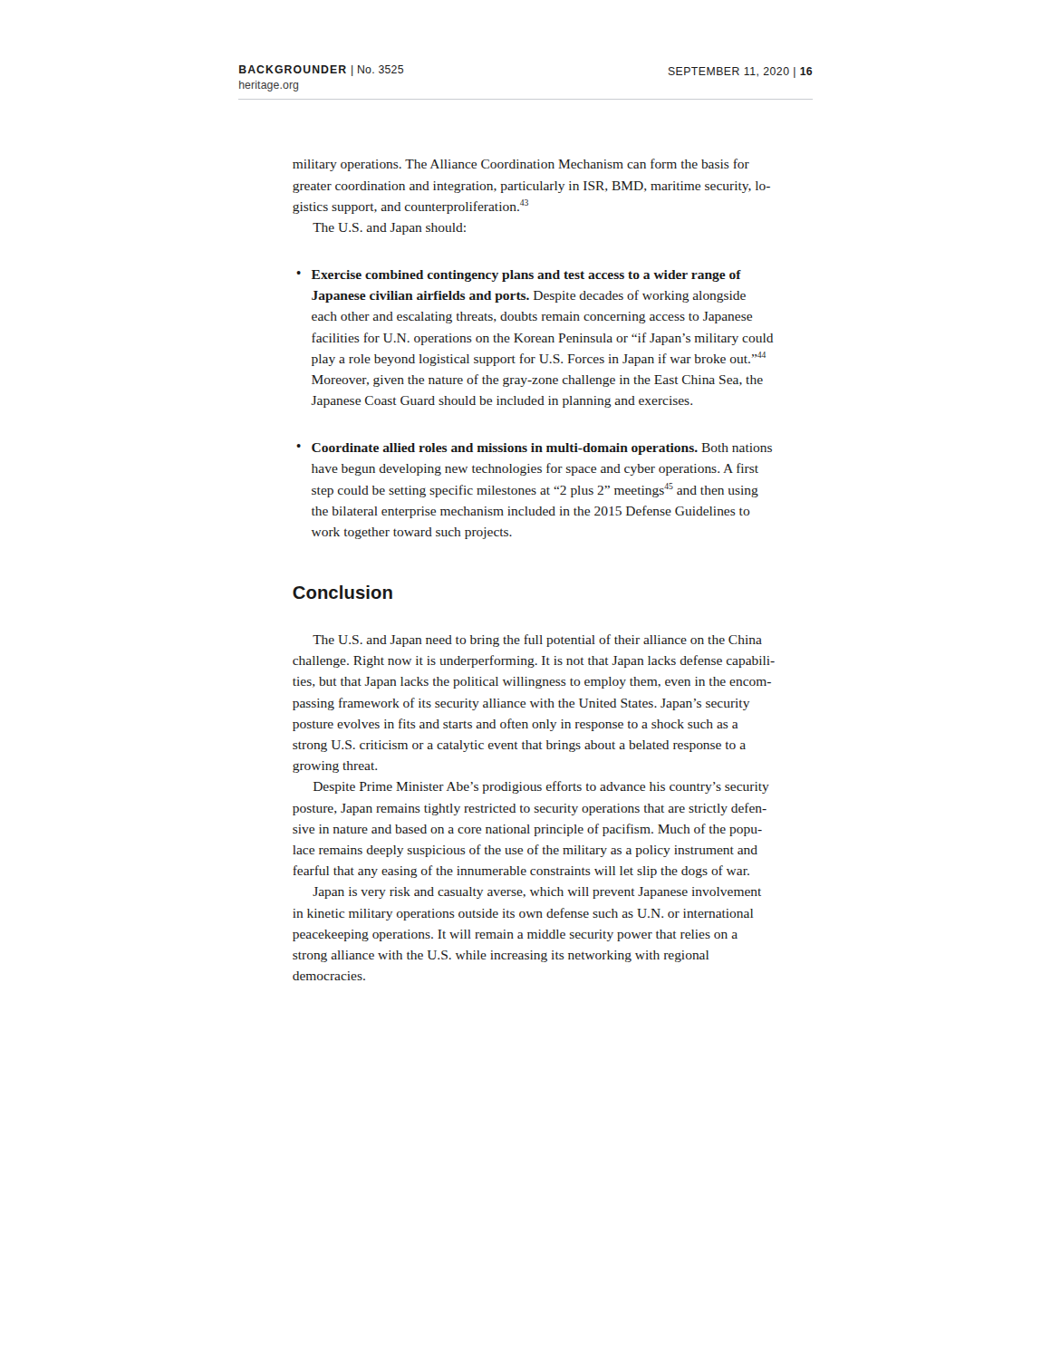BACKGROUNDER | No. 3525 heritage.org
SEPTEMBER 11, 2020 | 16
military operations. The Alliance Coordination Mechanism can form the basis for greater coordination and integration, particularly in ISR, BMD, maritime security, logistics support, and counterproliferation.43
The U.S. and Japan should:
Exercise combined contingency plans and test access to a wider range of Japanese civilian airfields and ports. Despite decades of working alongside each other and escalating threats, doubts remain concerning access to Japanese facilities for U.N. operations on the Korean Peninsula or “if Japan’s military could play a role beyond logistical support for U.S. Forces in Japan if war broke out.”44 Moreover, given the nature of the gray-zone challenge in the East China Sea, the Japanese Coast Guard should be included in planning and exercises.
Coordinate allied roles and missions in multi-domain operations. Both nations have begun developing new technologies for space and cyber operations. A first step could be setting specific milestones at “2 plus 2” meetings45 and then using the bilateral enterprise mechanism included in the 2015 Defense Guidelines to work together toward such projects.
Conclusion
The U.S. and Japan need to bring the full potential of their alliance on the China challenge. Right now it is underperforming. It is not that Japan lacks defense capabilities, but that Japan lacks the political willingness to employ them, even in the encompassing framework of its security alliance with the United States. Japan’s security posture evolves in fits and starts and often only in response to a shock such as a strong U.S. criticism or a catalytic event that brings about a belated response to a growing threat.
Despite Prime Minister Abe’s prodigious efforts to advance his country’s security posture, Japan remains tightly restricted to security operations that are strictly defensive in nature and based on a core national principle of pacifism. Much of the populace remains deeply suspicious of the use of the military as a policy instrument and fearful that any easing of the innumerable constraints will let slip the dogs of war.
Japan is very risk and casualty averse, which will prevent Japanese involvement in kinetic military operations outside its own defense such as U.N. or international peacekeeping operations. It will remain a middle security power that relies on a strong alliance with the U.S. while increasing its networking with regional democracies.